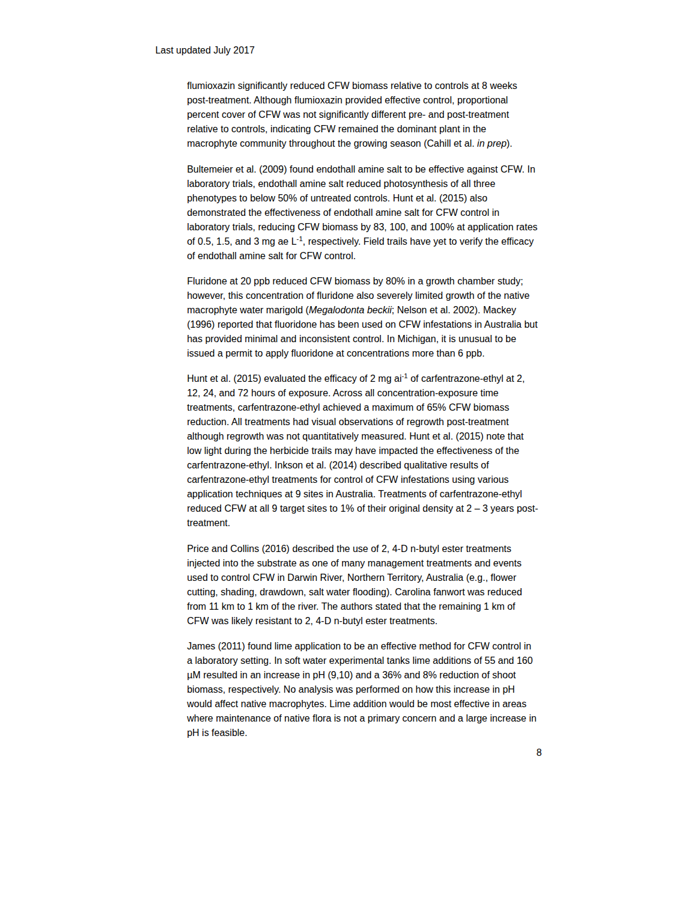Last updated July 2017
flumioxazin significantly reduced CFW biomass relative to controls at 8 weeks post-treatment. Although flumioxazin provided effective control, proportional percent cover of CFW was not significantly different pre- and post-treatment relative to controls, indicating CFW remained the dominant plant in the macrophyte community throughout the growing season (Cahill et al. in prep).
Bultemeier et al. (2009) found endothall amine salt to be effective against CFW. In laboratory trials, endothall amine salt reduced photosynthesis of all three phenotypes to below 50% of untreated controls. Hunt et al. (2015) also demonstrated the effectiveness of endothall amine salt for CFW control in laboratory trials, reducing CFW biomass by 83, 100, and 100% at application rates of 0.5, 1.5, and 3 mg ae L-1, respectively. Field trails have yet to verify the efficacy of endothall amine salt for CFW control.
Fluridone at 20 ppb reduced CFW biomass by 80% in a growth chamber study; however, this concentration of fluridone also severely limited growth of the native macrophyte water marigold (Megalodonta beckii; Nelson et al. 2002). Mackey (1996) reported that fluoridone has been used on CFW infestations in Australia but has provided minimal and inconsistent control. In Michigan, it is unusual to be issued a permit to apply fluoridone at concentrations more than 6 ppb.
Hunt et al. (2015) evaluated the efficacy of 2 mg ai-1 of carfentrazone-ethyl at 2, 12, 24, and 72 hours of exposure. Across all concentration-exposure time treatments, carfentrazone-ethyl achieved a maximum of 65% CFW biomass reduction. All treatments had visual observations of regrowth post-treatment although regrowth was not quantitatively measured. Hunt et al. (2015) note that low light during the herbicide trails may have impacted the effectiveness of the carfentrazone-ethyl. Inkson et al. (2014) described qualitative results of carfentrazone-ethyl treatments for control of CFW infestations using various application techniques at 9 sites in Australia. Treatments of carfentrazone-ethyl reduced CFW at all 9 target sites to 1% of their original density at 2 – 3 years post-treatment.
Price and Collins (2016) described the use of 2, 4-D n-butyl ester treatments injected into the substrate as one of many management treatments and events used to control CFW in Darwin River, Northern Territory, Australia (e.g., flower cutting, shading, drawdown, salt water flooding). Carolina fanwort was reduced from 11 km to 1 km of the river. The authors stated that the remaining 1 km of CFW was likely resistant to 2, 4-D n-butyl ester treatments.
James (2011) found lime application to be an effective method for CFW control in a laboratory setting. In soft water experimental tanks lime additions of 55 and 160 µM resulted in an increase in pH (9,10) and a 36% and 8% reduction of shoot biomass, respectively. No analysis was performed on how this increase in pH would affect native macrophytes. Lime addition would be most effective in areas where maintenance of native flora is not a primary concern and a large increase in pH is feasible.
8